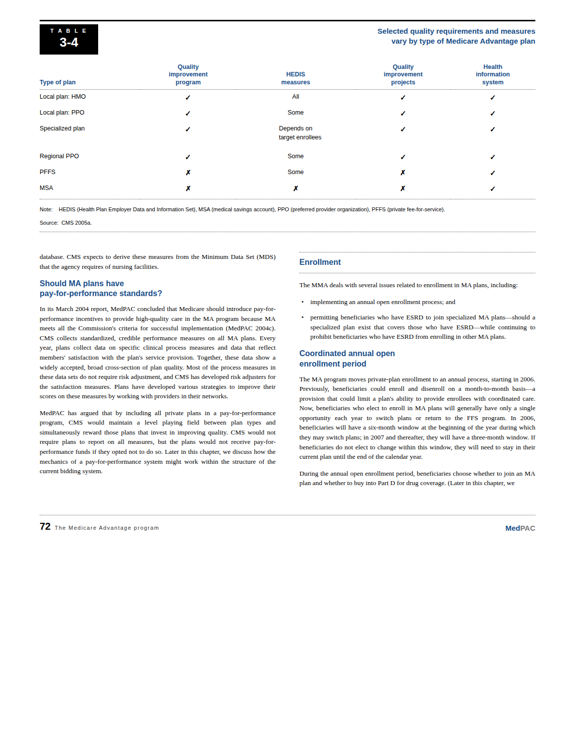T A B L E 3-4
Selected quality requirements and measures
vary by type of Medicare Advantage plan
| Type of plan | Quality improvement program | HEDIS measures | Quality improvement projects | Health information system |
| --- | --- | --- | --- | --- |
| Local plan: HMO | ✓ | All | ✓ | ✓ |
| Local plan: PPO | ✓ | Some | ✓ | ✓ |
| Specialized plan | ✓ | Depends on target enrollees | ✓ | ✓ |
| Regional PPO | ✓ | Some | ✓ | ✓ |
| PFFS | ✗ | Some | ✗ | ✓ |
| MSA | ✗ | ✗ | ✗ | ✓ |
Note: HEDIS (Health Plan Employer Data and Information Set), MSA (medical savings account), PPO (preferred provider organization), PFFS (private fee-for-service).
Source: CMS 2005a.
database. CMS expects to derive these measures from the Minimum Data Set (MDS) that the agency requires of nursing facilities.
Should MA plans have
pay-for-performance standards?
In its March 2004 report, MedPAC concluded that Medicare should introduce pay-for-performance incentives to provide high-quality care in the MA program because MA meets all the Commission's criteria for successful implementation (MedPAC 2004c). CMS collects standardized, credible performance measures on all MA plans. Every year, plans collect data on specific clinical process measures and data that reflect members' satisfaction with the plan's service provision. Together, these data show a widely accepted, broad cross-section of plan quality. Most of the process measures in these data sets do not require risk adjustment, and CMS has developed risk adjusters for the satisfaction measures. Plans have developed various strategies to improve their scores on these measures by working with providers in their networks.
MedPAC has argued that by including all private plans in a pay-for-performance program, CMS would maintain a level playing field between plan types and simultaneously reward those plans that invest in improving quality. CMS would not require plans to report on all measures, but the plans would not receive pay-for-performance funds if they opted not to do so. Later in this chapter, we discuss how the mechanics of a pay-for-performance system might work within the structure of the current bidding system.
Enrollment
The MMA deals with several issues related to enrollment in MA plans, including:
implementing an annual open enrollment process; and
permitting beneficiaries who have ESRD to join specialized MA plans—should a specialized plan exist that covers those who have ESRD—while continuing to prohibit beneficiaries who have ESRD from enrolling in other MA plans.
Coordinated annual open
enrollment period
The MA program moves private-plan enrollment to an annual process, starting in 2006. Previously, beneficiaries could enroll and disenroll on a month-to-month basis—a provision that could limit a plan's ability to provide enrollees with coordinated care. Now, beneficiaries who elect to enroll in MA plans will generally have only a single opportunity each year to switch plans or return to the FFS program. In 2006, beneficiaries will have a six-month window at the beginning of the year during which they may switch plans; in 2007 and thereafter, they will have a three-month window. If beneficiaries do not elect to change within this window, they will need to stay in their current plan until the end of the calendar year.
During the annual open enrollment period, beneficiaries choose whether to join an MA plan and whether to buy into Part D for drug coverage. (Later in this chapter, we
72 The Medicare Advantage program
Med PAC